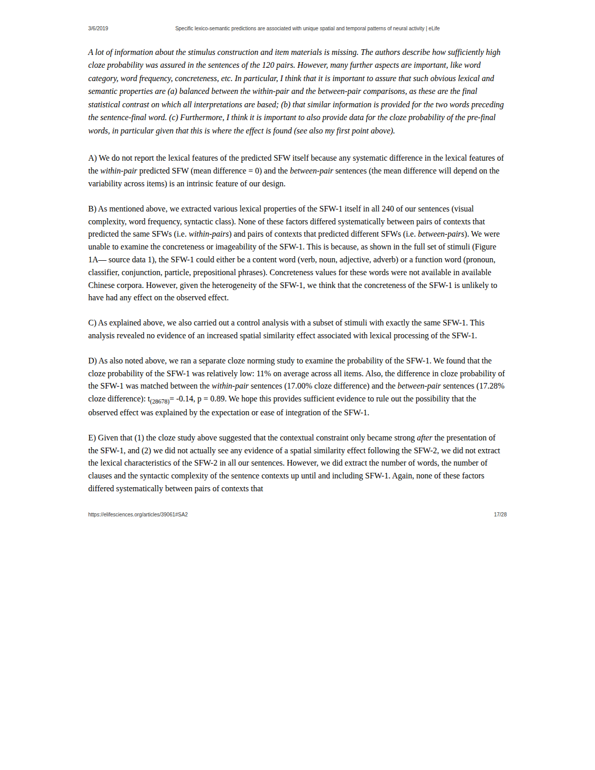3/6/2019 Specific lexico-semantic predictions are associated with unique spatial and temporal patterns of neural activity | eLife
A lot of information about the stimulus construction and item materials is missing. The authors describe how sufficiently high cloze probability was assured in the sentences of the 120 pairs. However, many further aspects are important, like word category, word frequency, concreteness, etc. In particular, I think that it is important to assure that such obvious lexical and semantic properties are (a) balanced between the within-pair and the between-pair comparisons, as these are the final statistical contrast on which all interpretations are based; (b) that similar information is provided for the two words preceding the sentence-final word. (c) Furthermore, I think it is important to also provide data for the cloze probability of the pre-final words, in particular given that this is where the effect is found (see also my first point above).
A) We do not report the lexical features of the predicted SFW itself because any systematic difference in the lexical features of the within-pair predicted SFW (mean difference = 0) and the between-pair sentences (the mean difference will depend on the variability across items) is an intrinsic feature of our design.
B) As mentioned above, we extracted various lexical properties of the SFW-1 itself in all 240 of our sentences (visual complexity, word frequency, syntactic class). None of these factors differed systematically between pairs of contexts that predicted the same SFWs (i.e. within-pairs) and pairs of contexts that predicted different SFWs (i.e. between-pairs). We were unable to examine the concreteness or imageability of the SFW-1. This is because, as shown in the full set of stimuli (Figure 1A— source data 1), the SFW-1 could either be a content word (verb, noun, adjective, adverb) or a function word (pronoun, classifier, conjunction, particle, prepositional phrases). Concreteness values for these words were not available in available Chinese corpora. However, given the heterogeneity of the SFW-1, we think that the concreteness of the SFW-1 is unlikely to have had any effect on the observed effect.
C) As explained above, we also carried out a control analysis with a subset of stimuli with exactly the same SFW-1. This analysis revealed no evidence of an increased spatial similarity effect associated with lexical processing of the SFW-1.
D) As also noted above, we ran a separate cloze norming study to examine the probability of the SFW-1. We found that the cloze probability of the SFW-1 was relatively low: 11% on average across all items. Also, the difference in cloze probability of the SFW-1 was matched between the within-pair sentences (17.00% cloze difference) and the between-pair sentences (17.28% cloze difference): t(28678)= -0.14, p = 0.89. We hope this provides sufficient evidence to rule out the possibility that the observed effect was explained by the expectation or ease of integration of the SFW-1.
E) Given that (1) the cloze study above suggested that the contextual constraint only became strong after the presentation of the SFW-1, and (2) we did not actually see any evidence of a spatial similarity effect following the SFW-2, we did not extract the lexical characteristics of the SFW-2 in all our sentences. However, we did extract the number of words, the number of clauses and the syntactic complexity of the sentence contexts up until and including SFW-1. Again, none of these factors differed systematically between pairs of contexts that
https://elifesciences.org/articles/39061#SA2 17/28